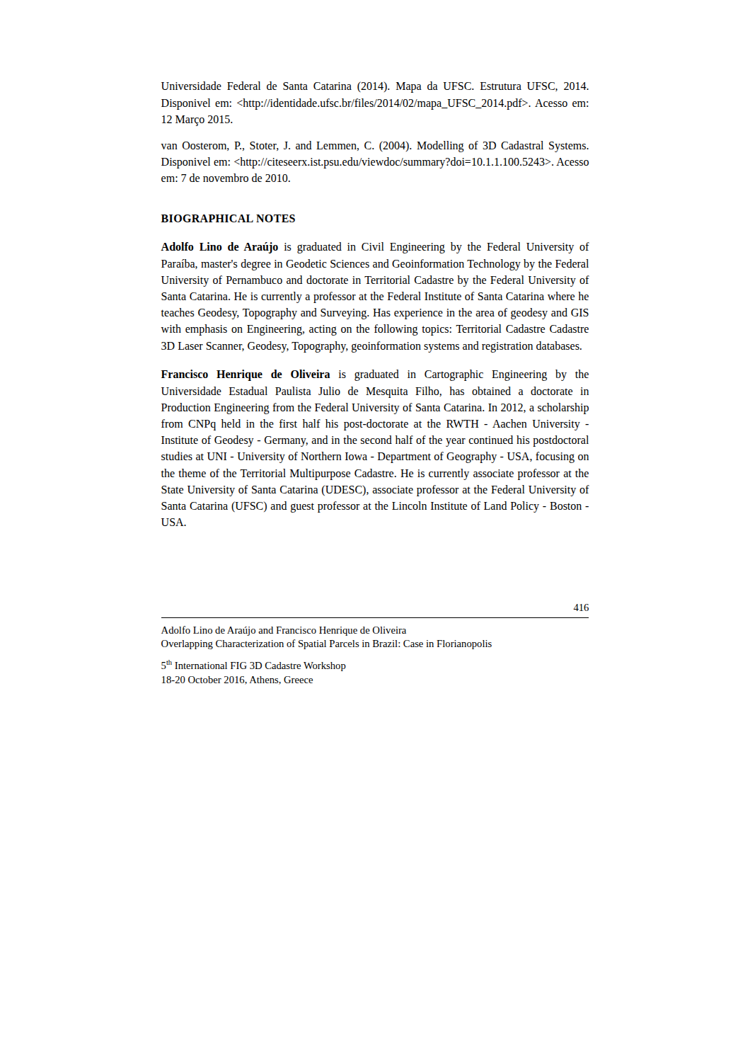Universidade Federal de Santa Catarina (2014). Mapa da UFSC. Estrutura UFSC, 2014. Disponivel em: <http://identidade.ufsc.br/files/2014/02/mapa_UFSC_2014.pdf>. Acesso em: 12 Março 2015.
van Oosterom, P., Stoter, J. and Lemmen, C. (2004). Modelling of 3D Cadastral Systems. Disponivel em: <http://citeseerx.ist.psu.edu/viewdoc/summary?doi=10.1.1.100.5243>. Acesso em: 7 de novembro de 2010.
BIOGRAPHICAL NOTES
Adolfo Lino de Araújo is graduated in Civil Engineering by the Federal University of Paraíba, master's degree in Geodetic Sciences and Geoinformation Technology by the Federal University of Pernambuco and doctorate in Territorial Cadastre by the Federal University of Santa Catarina. He is currently a professor at the Federal Institute of Santa Catarina where he teaches Geodesy, Topography and Surveying. Has experience in the area of geodesy and GIS with emphasis on Engineering, acting on the following topics: Territorial Cadastre Cadastre 3D Laser Scanner, Geodesy, Topography, geoinformation systems and registration databases.
Francisco Henrique de Oliveira is graduated in Cartographic Engineering by the Universidade Estadual Paulista Julio de Mesquita Filho, has obtained a doctorate in Production Engineering from the Federal University of Santa Catarina. In 2012, a scholarship from CNPq held in the first half his post-doctorate at the RWTH - Aachen University - Institute of Geodesy - Germany, and in the second half of the year continued his postdoctoral studies at UNI - University of Northern Iowa - Department of Geography - USA, focusing on the theme of the Territorial Multipurpose Cadastre. He is currently associate professor at the State University of Santa Catarina (UDESC), associate professor at the Federal University of Santa Catarina (UFSC) and guest professor at the Lincoln Institute of Land Policy - Boston - USA.
416
Adolfo Lino de Araújo and Francisco Henrique de Oliveira
Overlapping Characterization of Spatial Parcels in Brazil: Case in Florianopolis
5th International FIG 3D Cadastre Workshop
18-20 October 2016, Athens, Greece